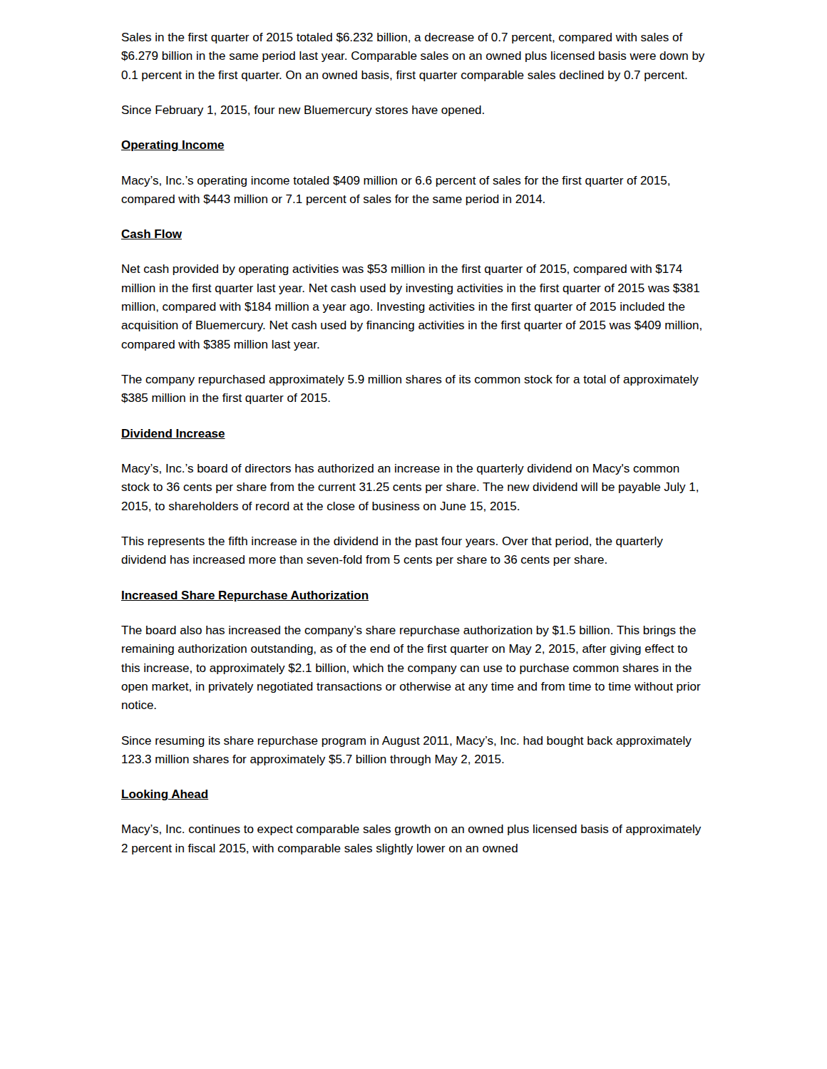Sales in the first quarter of 2015 totaled $6.232 billion, a decrease of 0.7 percent, compared with sales of $6.279 billion in the same period last year. Comparable sales on an owned plus licensed basis were down by 0.1 percent in the first quarter. On an owned basis, first quarter comparable sales declined by 0.7 percent.
Since February 1, 2015, four new Bluemercury stores have opened.
Operating Income
Macy’s, Inc.’s operating income totaled $409 million or 6.6 percent of sales for the first quarter of 2015, compared with $443 million or 7.1 percent of sales for the same period in 2014.
Cash Flow
Net cash provided by operating activities was $53 million in the first quarter of 2015, compared with $174 million in the first quarter last year. Net cash used by investing activities in the first quarter of 2015 was $381 million, compared with $184 million a year ago. Investing activities in the first quarter of 2015 included the acquisition of Bluemercury. Net cash used by financing activities in the first quarter of 2015 was $409 million, compared with $385 million last year.
The company repurchased approximately 5.9 million shares of its common stock for a total of approximately $385 million in the first quarter of 2015.
Dividend Increase
Macy’s, Inc.’s board of directors has authorized an increase in the quarterly dividend on Macy's common stock to 36 cents per share from the current 31.25 cents per share. The new dividend will be payable July 1, 2015, to shareholders of record at the close of business on June 15, 2015.
This represents the fifth increase in the dividend in the past four years. Over that period, the quarterly dividend has increased more than seven-fold from 5 cents per share to 36 cents per share.
Increased Share Repurchase Authorization
The board also has increased the company’s share repurchase authorization by $1.5 billion. This brings the remaining authorization outstanding, as of the end of the first quarter on May 2, 2015, after giving effect to this increase, to approximately $2.1 billion, which the company can use to purchase common shares in the open market, in privately negotiated transactions or otherwise at any time and from time to time without prior notice.
Since resuming its share repurchase program in August 2011, Macy’s, Inc. had bought back approximately 123.3 million shares for approximately $5.7 billion through May 2, 2015.
Looking Ahead
Macy’s, Inc. continues to expect comparable sales growth on an owned plus licensed basis of approximately 2 percent in fiscal 2015, with comparable sales slightly lower on an owned